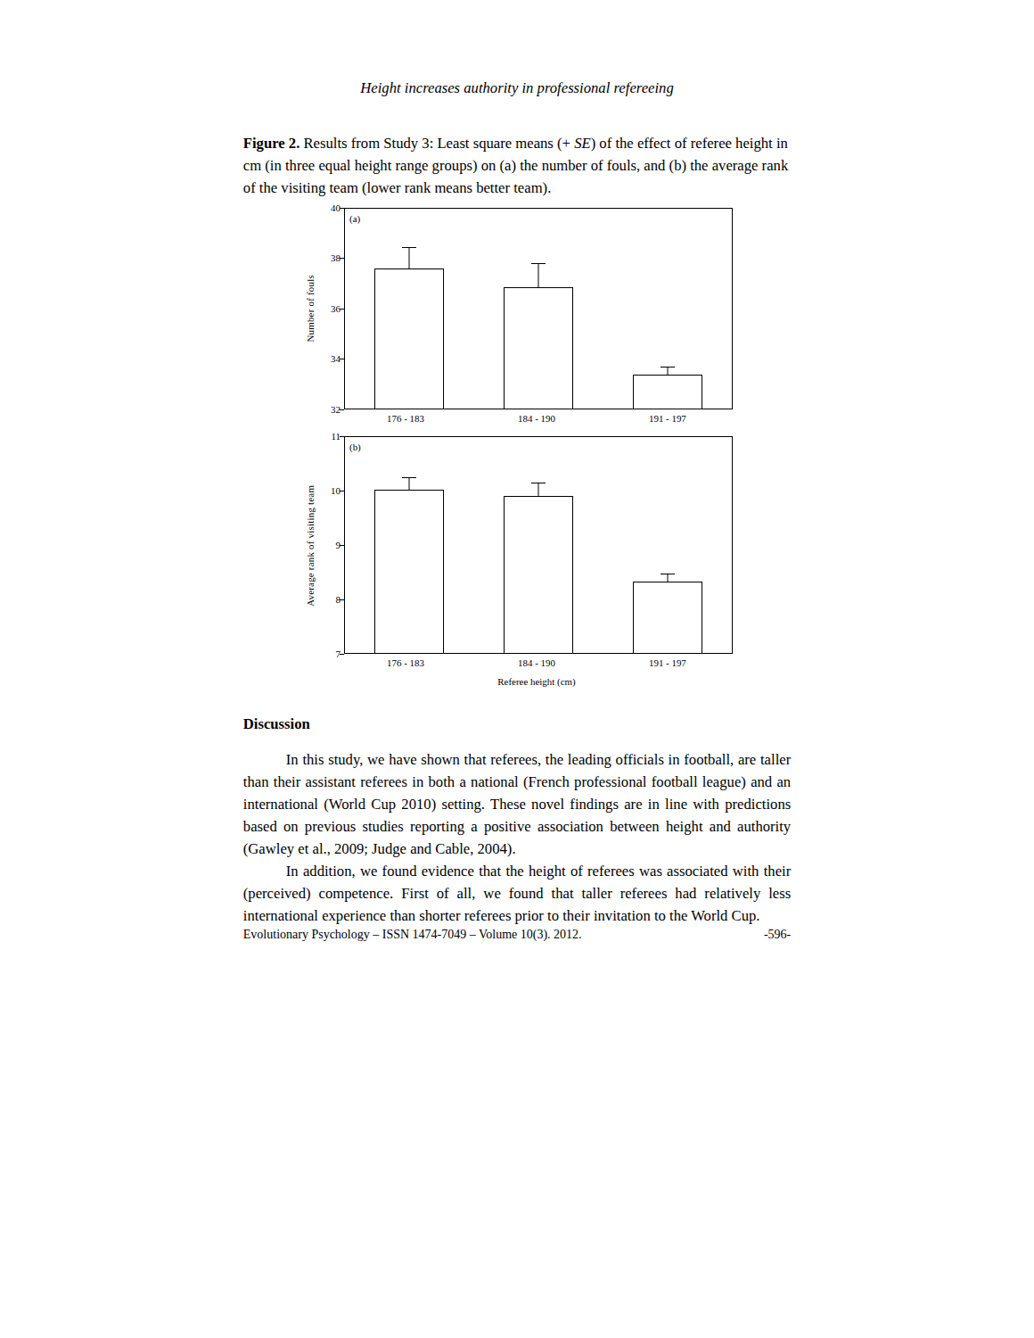Height increases authority in professional refereeing
Figure 2. Results from Study 3: Least square means (+ SE) of the effect of referee height in cm (in three equal height range groups) on (a) the number of fouls, and (b) the average rank of the visiting team (lower rank means better team).
Number of fouls
40
38
36
34
32
(a)
176 - 183
184 - 190
191 - 197
Average rank of visiting team
11
10
9
8
7
(b)
176 - 183
184 - 190
191 - 197
Referee height (cm)
Discussion
In this study, we have shown that referees, the leading officials in football, are taller than their assistant referees in both a national (French professional football league) and an international (World Cup 2010) setting. These novel findings are in line with predictions based on previous studies reporting a positive association between height and authority (Gawley et al., 2009; Judge and Cable, 2004).
In addition, we found evidence that the height of referees was associated with their (perceived) competence. First of all, we found that taller referees had relatively less international experience than shorter referees prior to their invitation to the World Cup.
Evolutionary Psychology – ISSN 1474-7049 – Volume 10(3). 2012.
-596-